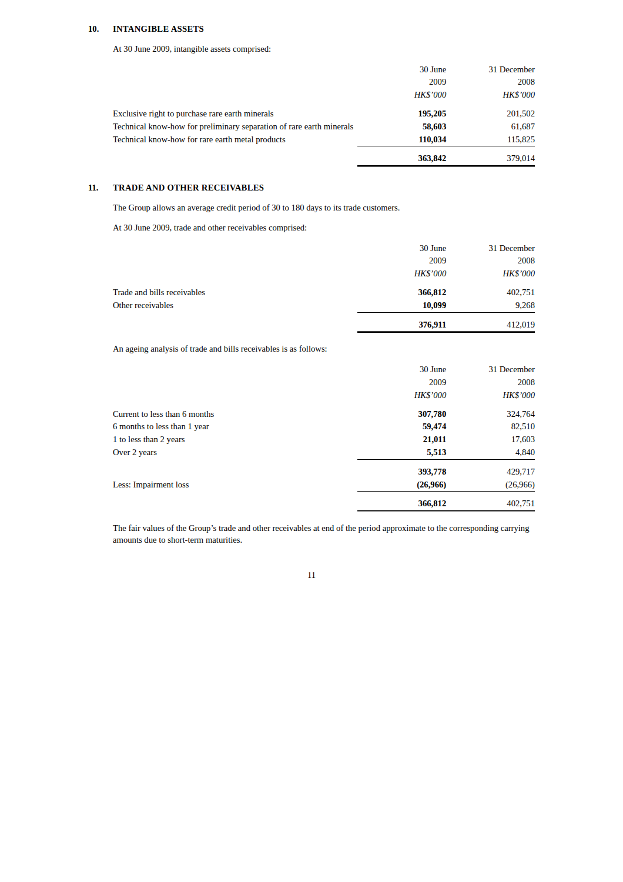10.
INTANGIBLE ASSETS
At 30 June 2009, intangible assets comprised:
| | 30 June | 31 December |
| | 2009 | 2008 |
| | HK$’000 | HK$’000 |
| Exclusive right to purchase rare earth minerals | 195,205 | 201,502 |
| Technical know-how for preliminary separation of rare earth minerals | 58,603 | 61,687 |
| Technical know-how for rare earth metal products | 110,034 | 115,825 |
| | 363,842 | 379,014 |
11.
TRADE AND OTHER RECEIVABLES
The Group allows an average credit period of 30 to 180 days to its trade customers.
At 30 June 2009, trade and other receivables comprised:
| | 30 June | 31 December |
| | 2009 | 2008 |
| | HK$’000 | HK$’000 |
| Trade and bills receivables | 366,812 | 402,751 |
| Other receivables | 10,099 | 9,268 |
| | 376,911 | 412,019 |
An ageing analysis of trade and bills receivables is as follows:
| | 30 June | 31 December |
| | 2009 | 2008 |
| | HK$’000 | HK$’000 |
| Current to less than 6 months | 307,780 | 324,764 |
| 6 months to less than 1 year | 59,474 | 82,510 |
| 1 to less than 2 years | 21,011 | 17,603 |
| Over 2 years | 5,513 | 4,840 |
| | 393,778 | 429,717 |
| Less: Impairment loss | (26,966) | (26,966) |
| | 366,812 | 402,751 |
The fair values of the Group’s trade and other receivables at end of the period approximate to the corresponding carrying amounts due to short-term maturities.
11